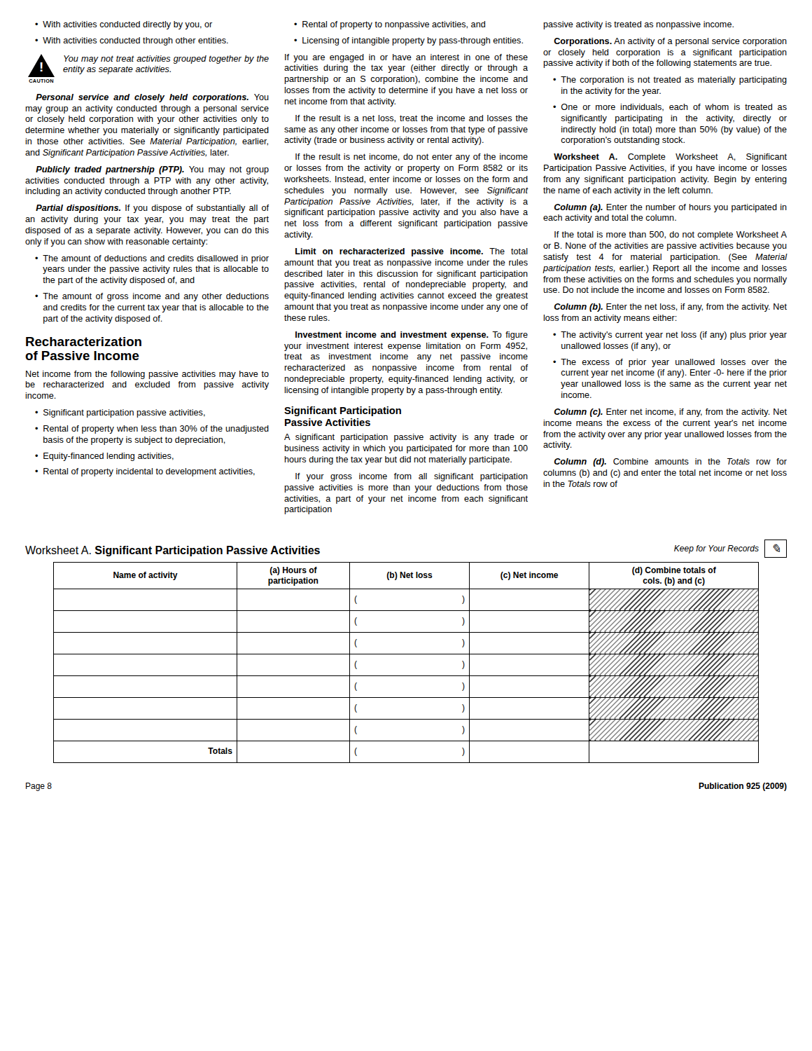With activities conducted directly by you, or
With activities conducted through other entities.
!
CAUTION
You may not treat activities grouped together by the entity as separate activities.
Personal service and closely held corporations. You may group an activity conducted through a personal service or closely held corporation with your other activities only to determine whether you materially or significantly participated in those other activities. See Material Participation, earlier, and Significant Participation Passive Activities, later.
Publicly traded partnership (PTP). You may not group activities conducted through a PTP with any other activity, including an activity conducted through another PTP.
Partial dispositions. If you dispose of substantially all of an activity during your tax year, you may treat the part disposed of as a separate activity. However, you can do this only if you can show with reasonable certainty:
The amount of deductions and credits disallowed in prior years under the passive activity rules that is allocable to the part of the activity disposed of, and
The amount of gross income and any other deductions and credits for the current tax year that is allocable to the part of the activity disposed of.
Recharacterization
of Passive Income
Net income from the following passive activities may have to be recharacterized and excluded from passive activity income.
Significant participation passive activities,
Rental of property when less than 30% of the unadjusted basis of the property is subject to depreciation,
Equity-financed lending activities,
Rental of property incidental to development activities,
Rental of property to nonpassive activities, and
Licensing of intangible property by pass-through entities.
If you are engaged in or have an interest in one of these activities during the tax year (either directly or through a partnership or an S corporation), combine the income and losses from the activity to determine if you have a net loss or net income from that activity.
If the result is a net loss, treat the income and losses the same as any other income or losses from that type of passive activity (trade or business activity or rental activity).
If the result is net income, do not enter any of the income or losses from the activity or property on Form 8582 or its worksheets. Instead, enter income or losses on the form and schedules you normally use. However, see Significant Participation Passive Activities, later, if the activity is a significant participation passive activity and you also have a net loss from a different significant participation passive activity.
Limit on recharacterized passive income. The total amount that you treat as nonpassive income under the rules described later in this discussion for significant participation passive activities, rental of nondepreciable property, and equity-financed lending activities cannot exceed the greatest amount that you treat as nonpassive income under any one of these rules.
Investment income and investment expense. To figure your investment interest expense limitation on Form 4952, treat as investment income any net passive income recharacterized as nonpassive income from rental of nondepreciable property, equity-financed lending activity, or licensing of intangible property by a pass-through entity.
Significant Participation
Passive Activities
A significant participation passive activity is any trade or business activity in which you participated for more than 100 hours during the tax year but did not materially participate.
If your gross income from all significant participation passive activities is more than your deductions from those activities, a part of your net income from each significant participation
passive activity is treated as nonpassive income.
Corporations. An activity of a personal service corporation or closely held corporation is a significant participation passive activity if both of the following statements are true.
The corporation is not treated as materially participating in the activity for the year.
One or more individuals, each of whom is treated as significantly participating in the activity, directly or indirectly hold (in total) more than 50% (by value) of the corporation's outstanding stock.
Worksheet A. Complete Worksheet A, Significant Participation Passive Activities, if you have income or losses from any significant participation activity. Begin by entering the name of each activity in the left column.
Column (a). Enter the number of hours you participated in each activity and total the column.
If the total is more than 500, do not complete Worksheet A or B. None of the activities are passive activities because you satisfy test 4 for material participation. (See Material participation tests, earlier.) Report all the income and losses from these activities on the forms and schedules you normally use. Do not include the income and losses on Form 8582.
Column (b). Enter the net loss, if any, from the activity. Net loss from an activity means either:
The activity's current year net loss (if any) plus prior year unallowed losses (if any), or
The excess of prior year unallowed losses over the current year net income (if any). Enter -0- here if the prior year unallowed loss is the same as the current year net income.
Column (c). Enter net income, if any, from the activity. Net income means the excess of the current year's net income from the activity over any prior year unallowed losses from the activity.
Column (d). Combine amounts in the Totals row for columns (b) and (c) and enter the total net income or net loss in the Totals row of
Worksheet A. Significant Participation Passive Activities
Keep for Your Records ✎
| Name of activity | (a) Hours of participation | (b) Net loss | (c) Net income | (d) Combine totals of cols. (b) and (c) |
| --- | --- | --- | --- | --- |
| | | ( ) | | |
| | | ( ) | | |
| | | ( ) | | |
| | | ( ) | | |
| | | ( ) | | |
| | | ( ) | | |
| | | ( ) | | |
| Totals | | ( ) | | |
Page 8
Publication 925 (2009)